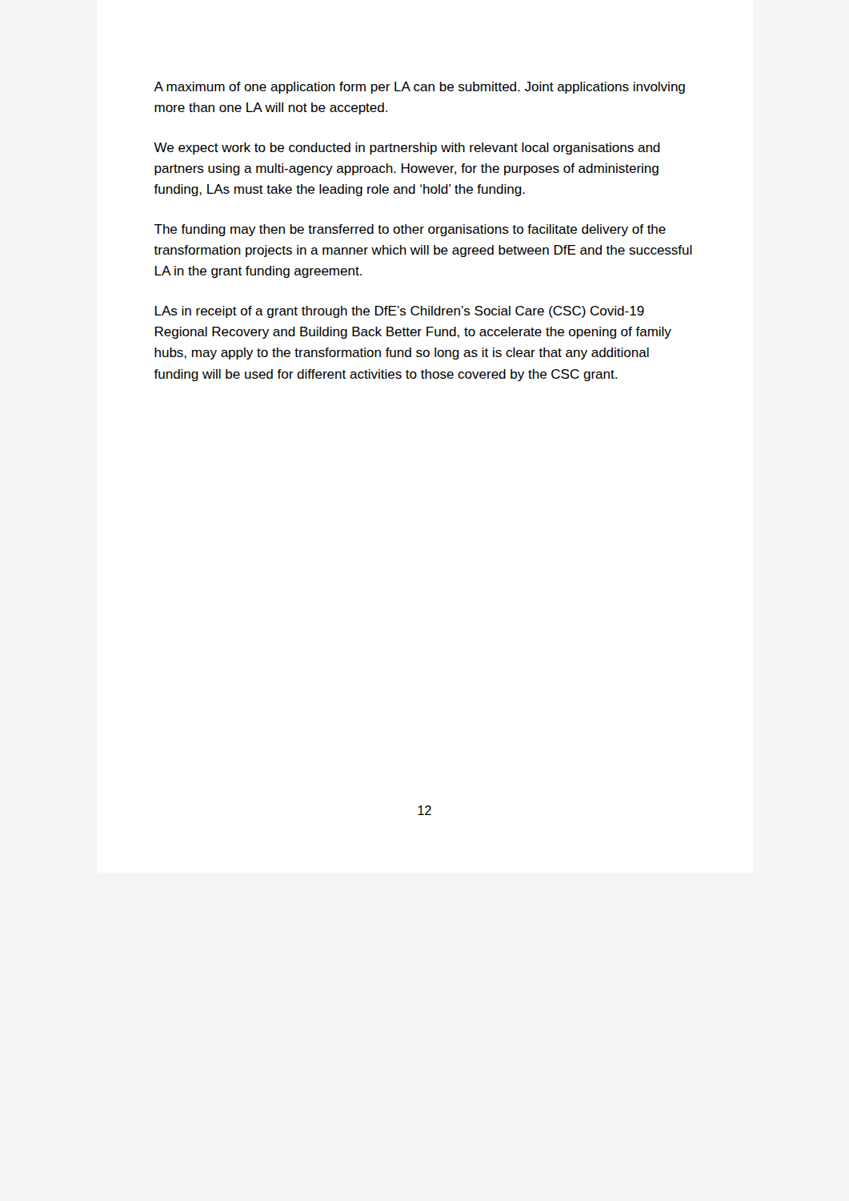A maximum of one application form per LA can be submitted. Joint applications involving more than one LA will not be accepted.
We expect work to be conducted in partnership with relevant local organisations and partners using a multi-agency approach. However, for the purposes of administering funding, LAs must take the leading role and ‘hold’ the funding.
The funding may then be transferred to other organisations to facilitate delivery of the transformation projects in a manner which will be agreed between DfE and the successful LA in the grant funding agreement.
LAs in receipt of a grant through the DfE’s Children’s Social Care (CSC) Covid-19 Regional Recovery and Building Back Better Fund, to accelerate the opening of family hubs, may apply to the transformation fund so long as it is clear that any additional funding will be used for different activities to those covered by the CSC grant.
12